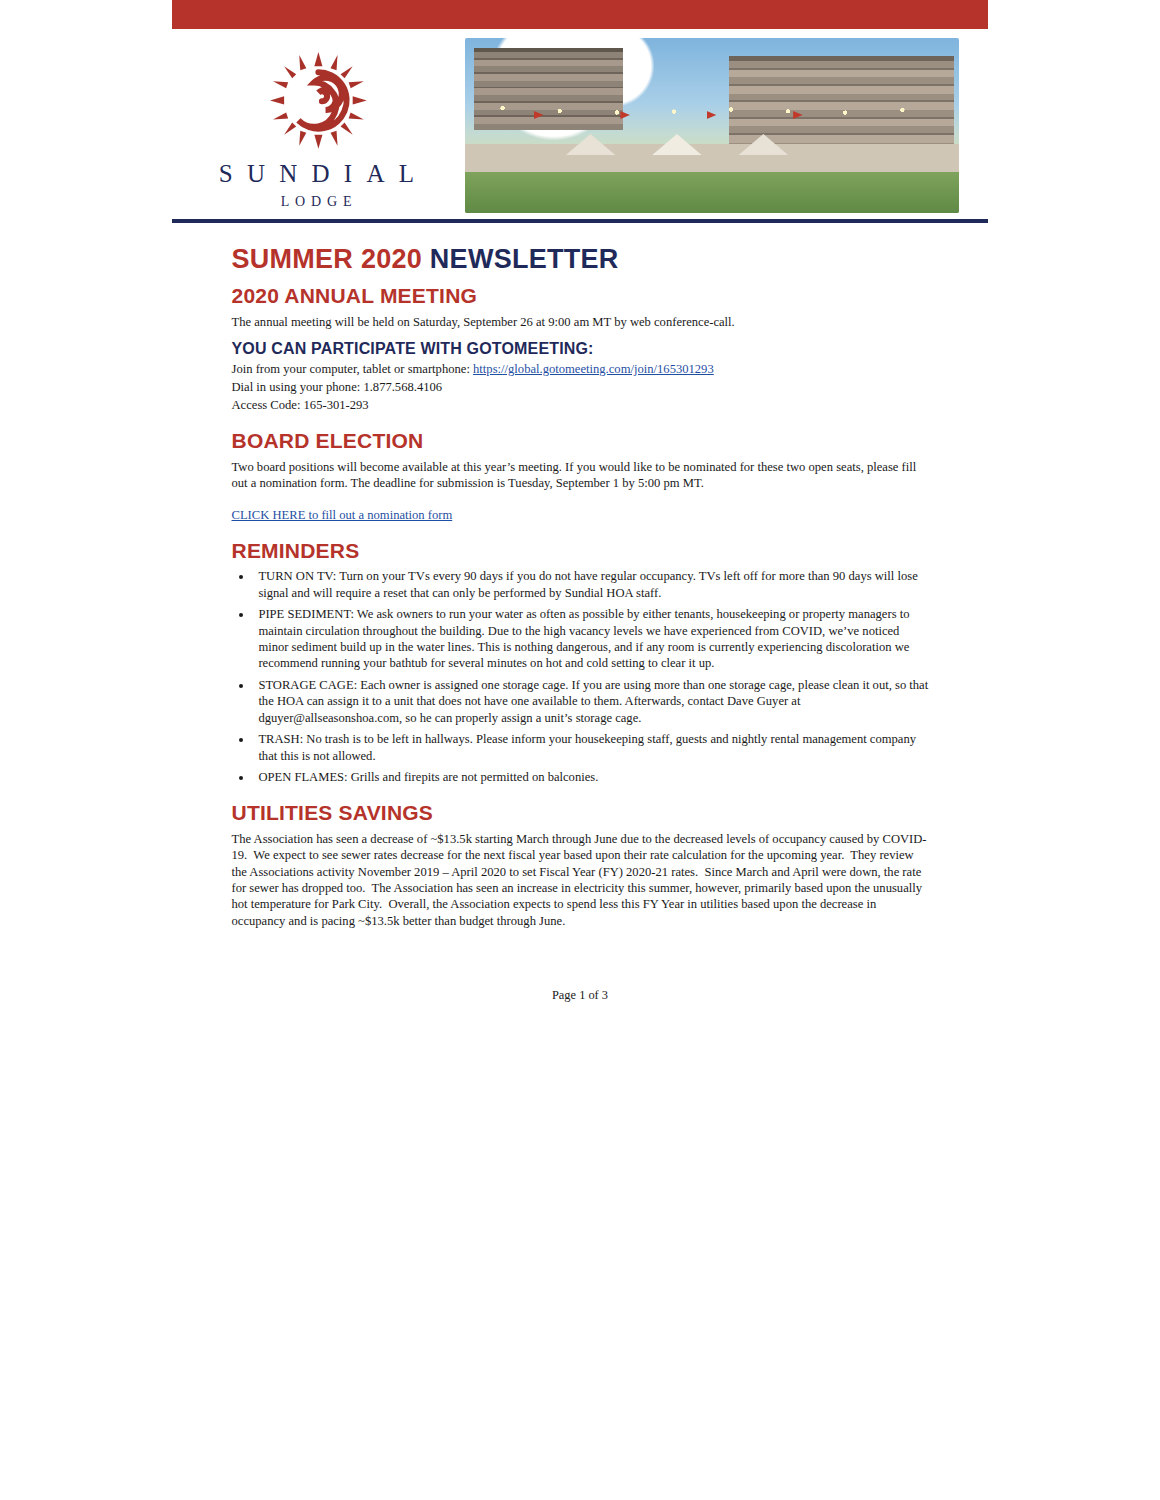S U N D I A L LODGE
Summer 2020 Newsletter
2020 Annual Meeting
The annual meeting will be held on Saturday, September 26 at 9:00 am MT by web conference-call.
You can participate with GoToMeeting:
Join from your computer, tablet or smartphone: https://global.gotomeeting.com/join/165301293
Dial in using your phone: 1.877.568.4106
Access Code: 165-301-293
Board Election
Two board positions will become available at this year’s meeting. If you would like to be nominated for these two open seats, please fill out a nomination form. The deadline for submission is Tuesday, September 1 by 5:00 pm MT.
CLICK HERE to fill out a nomination form
Reminders
TURN ON TV: Turn on your TVs every 90 days if you do not have regular occupancy. TVs left off for more than 90 days will lose signal and will require a reset that can only be performed by Sundial HOA staff.
PIPE SEDIMENT: We ask owners to run your water as often as possible by either tenants, housekeeping or property managers to maintain circulation throughout the building. Due to the high vacancy levels we have experienced from COVID, we’ve noticed minor sediment build up in the water lines. This is nothing dangerous, and if any room is currently experiencing discoloration we recommend running your bathtub for several minutes on hot and cold setting to clear it up.
STORAGE CAGE: Each owner is assigned one storage cage. If you are using more than one storage cage, please clean it out, so that the HOA can assign it to a unit that does not have one available to them. Afterwards, contact Dave Guyer at dguyer@allseasonshoa.com, so he can properly assign a unit’s storage cage.
TRASH: No trash is to be left in hallways. Please inform your housekeeping staff, guests and nightly rental management company that this is not allowed.
OPEN FLAMES: Grills and firepits are not permitted on balconies.
Utilities Savings
The Association has seen a decrease of ~$13.5k starting March through June due to the decreased levels of occupancy caused by COVID-19. We expect to see sewer rates decrease for the next fiscal year based upon their rate calculation for the upcoming year. They review the Associations activity November 2019 – April 2020 to set Fiscal Year (FY) 2020-21 rates. Since March and April were down, the rate for sewer has dropped too. The Association has seen an increase in electricity this summer, however, primarily based upon the unusually hot temperature for Park City. Overall, the Association expects to spend less this FY Year in utilities based upon the decrease in occupancy and is pacing ~$13.5k better than budget through June.
Page 1 of 3